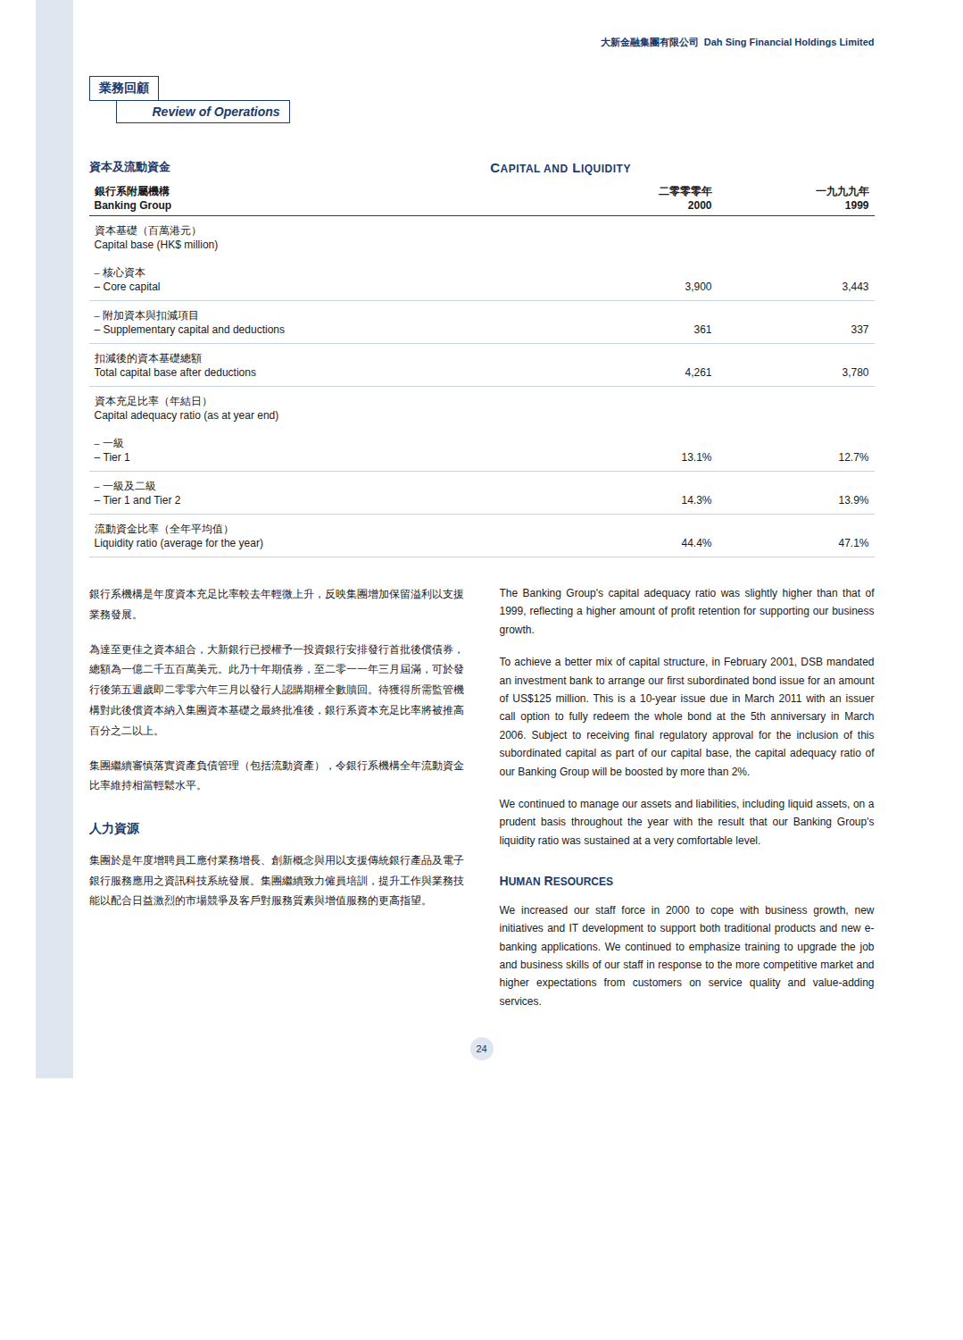大新金融集團有限公司 Dah Sing Financial Holdings Limited
業務回顧
Review of Operations
資本及流動資金
CAPITAL AND LIQUIDITY
| 銀行系附屬機構 Banking Group | 二零零零年 2000 | 一九九九年 1999 |
| --- | --- | --- |
| 資本基礎（百萬港元） Capital base (HK$ million) | | |
| – 核心資本 – Core capital | 3,900 | 3,443 |
| – 附加資本與扣減項目 – Supplementary capital and deductions | 361 | 337 |
| 扣減後的資本基礎總額 Total capital base after deductions | 4,261 | 3,780 |
| 資本充足比率（年結日） Capital adequacy ratio (as at year end) | | |
| – 一級 – Tier 1 | 13.1% | 12.7% |
| – 一級及二級 – Tier 1 and Tier 2 | 14.3% | 13.9% |
| 流動資金比率（全年平均值） Liquidity ratio (average for the year) | 44.4% | 47.1% |
銀行系機構是年度資本充足比率較去年輕微上升，反映集團增加保留溢利以支援業務發展。
為達至更佳之資本組合，大新銀行已授權予一投資銀行安排發行首批後償債券，總額為一億二千五百萬美元。此乃十年期債券，至二零一一年三月屆滿，可於發行後第五週歲即二零零六年三月以發行人認購期權全數贖回。待獲得所需監管機構對此後償資本納入集團資本基礎之最終批准後，銀行系資本充足比率將被推高百分之二以上。
集團繼續審慎落實資產負債管理（包括流動資產），令銀行系機構全年流動資金比率維持相當輕鬆水平。
人力資源
集團於是年度增聘員工應付業務增長、創新概念與用以支援傳統銀行產品及電子銀行服務應用之資訊科技系統發展。集團繼續致力僱員培訓，提升工作與業務技能以配合日益激烈的市場競爭及客戶對服務質素與增值服務的更高指望。
The Banking Group's capital adequacy ratio was slightly higher than that of 1999, reflecting a higher amount of profit retention for supporting our business growth.
To achieve a better mix of capital structure, in February 2001, DSB mandated an investment bank to arrange our first subordinated bond issue for an amount of US$125 million. This is a 10-year issue due in March 2011 with an issuer call option to fully redeem the whole bond at the 5th anniversary in March 2006. Subject to receiving final regulatory approval for the inclusion of this subordinated capital as part of our capital base, the capital adequacy ratio of our Banking Group will be boosted by more than 2%.
We continued to manage our assets and liabilities, including liquid assets, on a prudent basis throughout the year with the result that our Banking Group's liquidity ratio was sustained at a very comfortable level.
HUMAN RESOURCES
We increased our staff force in 2000 to cope with business growth, new initiatives and IT development to support both traditional products and new e-banking applications. We continued to emphasize training to upgrade the job and business skills of our staff in response to the more competitive market and higher expectations from customers on service quality and value-adding services.
24